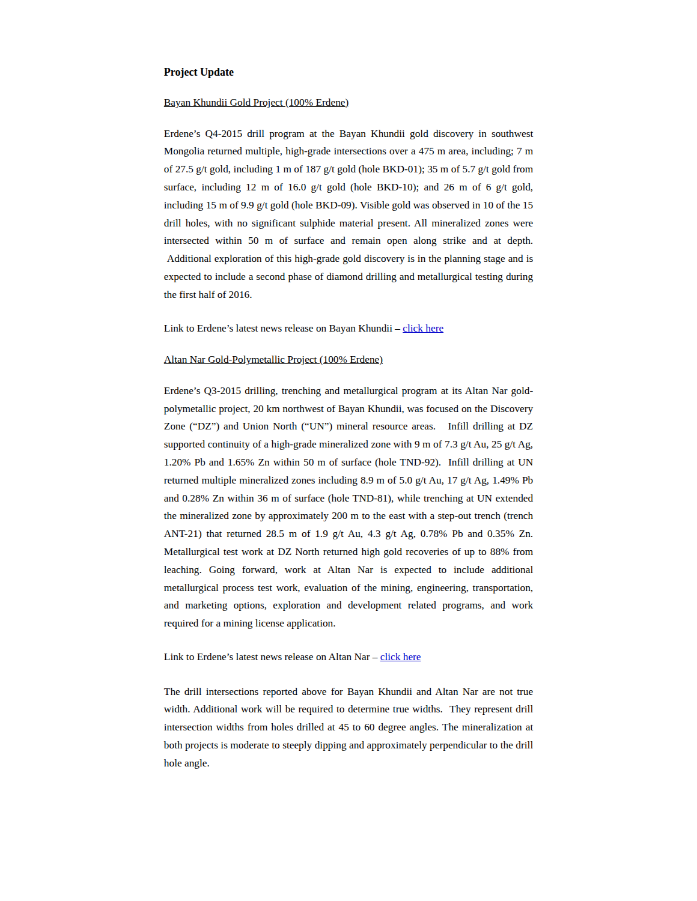Project Update
Bayan Khundii Gold Project (100% Erdene)
Erdene’s Q4-2015 drill program at the Bayan Khundii gold discovery in southwest Mongolia returned multiple, high-grade intersections over a 475 m area, including; 7 m of 27.5 g/t gold, including 1 m of 187 g/t gold (hole BKD-01); 35 m of 5.7 g/t gold from surface, including 12 m of 16.0 g/t gold (hole BKD-10); and 26 m of 6 g/t gold, including 15 m of 9.9 g/t gold (hole BKD-09). Visible gold was observed in 10 of the 15 drill holes, with no significant sulphide material present. All mineralized zones were intersected within 50 m of surface and remain open along strike and at depth. Additional exploration of this high-grade gold discovery is in the planning stage and is expected to include a second phase of diamond drilling and metallurgical testing during the first half of 2016.
Link to Erdene’s latest news release on Bayan Khundii – click here
Altan Nar Gold-Polymetallic Project (100% Erdene)
Erdene’s Q3-2015 drilling, trenching and metallurgical program at its Altan Nar gold-polymetallic project, 20 km northwest of Bayan Khundii, was focused on the Discovery Zone (“DZ”) and Union North (“UN”) mineral resource areas. Infill drilling at DZ supported continuity of a high-grade mineralized zone with 9 m of 7.3 g/t Au, 25 g/t Ag, 1.20% Pb and 1.65% Zn within 50 m of surface (hole TND-92). Infill drilling at UN returned multiple mineralized zones including 8.9 m of 5.0 g/t Au, 17 g/t Ag, 1.49% Pb and 0.28% Zn within 36 m of surface (hole TND-81), while trenching at UN extended the mineralized zone by approximately 200 m to the east with a step-out trench (trench ANT-21) that returned 28.5 m of 1.9 g/t Au, 4.3 g/t Ag, 0.78% Pb and 0.35% Zn. Metallurgical test work at DZ North returned high gold recoveries of up to 88% from leaching. Going forward, work at Altan Nar is expected to include additional metallurgical process test work, evaluation of the mining, engineering, transportation, and marketing options, exploration and development related programs, and work required for a mining license application.
Link to Erdene’s latest news release on Altan Nar – click here
The drill intersections reported above for Bayan Khundii and Altan Nar are not true width. Additional work will be required to determine true widths. They represent drill intersection widths from holes drilled at 45 to 60 degree angles. The mineralization at both projects is moderate to steeply dipping and approximately perpendicular to the drill hole angle.